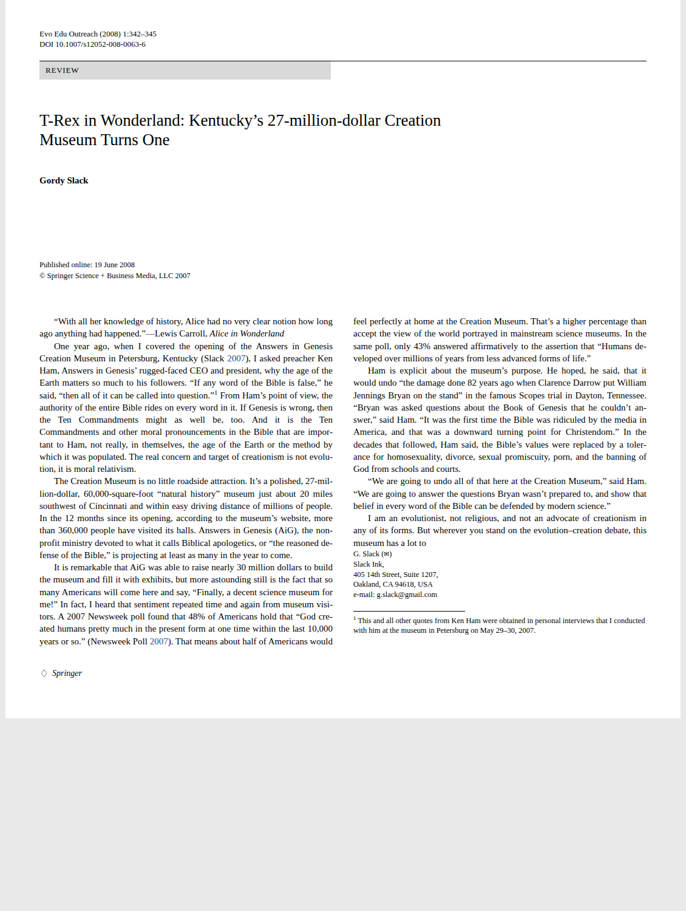Evo Edu Outreach (2008) 1:342–345
DOI 10.1007/s12052-008-0063-6
REVIEW
T-Rex in Wonderland: Kentucky’s 27-million-dollar Creation
Museum Turns One
Gordy Slack
Published online: 19 June 2008
© Springer Science + Business Media, LLC 2007
“With all her knowledge of history, Alice had no very clear notion how long ago anything had happened.”—Lewis Carroll, Alice in Wonderland
One year ago, when I covered the opening of the Answers in Genesis Creation Museum in Petersburg, Kentucky (Slack 2007), I asked preacher Ken Ham, Answers in Genesis’ rugged-faced CEO and president, why the age of the Earth matters so much to his followers. “If any word of the Bible is false,” he said, “then all of it can be called into question.”1 From Ham’s point of view, the authority of the entire Bible rides on every word in it. If Genesis is wrong, then the Ten Commandments might as well be, too. And it is the Ten Commandments and other moral pronouncements in the Bible that are important to Ham, not really, in themselves, the age of the Earth or the method by which it was populated. The real concern and target of creationism is not evolution, it is moral relativism.
The Creation Museum is no little roadside attraction. It’s a polished, 27-million-dollar, 60,000-square-foot “natural history” museum just about 20 miles southwest of Cincinnati and within easy driving distance of millions of people. In the 12 months since its opening, according to the museum’s website, more than 360,000 people have visited its halls. Answers in Genesis (AiG), the nonprofit ministry devoted to what it calls Biblical apologetics, or “the reasoned defense of the Bible,” is projecting at least as many in the year to come.
It is remarkable that AiG was able to raise nearly 30 million dollars to build the museum and fill it with exhibits, but more astounding still is the fact that so many Americans will come here and say, “Finally, a decent science museum for me!” In fact, I heard that sentiment repeated time and again from museum visitors. A 2007 Newsweek poll found that 48% of Americans hold that “God created humans pretty much in the present form at one time within the last 10,000 years or so.” (Newsweek Poll 2007). That means about half of Americans would feel perfectly at home at the Creation Museum. That’s a higher percentage than accept the view of the world portrayed in mainstream science museums. In the same poll, only 43% answered affirmatively to the assertion that “Humans developed over millions of years from less advanced forms of life.”
Ham is explicit about the museum’s purpose. He hoped, he said, that it would undo “the damage done 82 years ago when Clarence Darrow put William Jennings Bryan on the stand” in the famous Scopes trial in Dayton, Tennessee. “Bryan was asked questions about the Book of Genesis that he couldn’t answer,” said Ham. “It was the first time the Bible was ridiculed by the media in America, and that was a downward turning point for Christendom.” In the decades that followed, Ham said, the Bible’s values were replaced by a tolerance for homosexuality, divorce, sexual promiscuity, porn, and the banning of God from schools and courts.
“We are going to undo all of that here at the Creation Museum,” said Ham. “We are going to answer the questions Bryan wasn’t prepared to, and show that belief in every word of the Bible can be defended by modern science.”
I am an evolutionist, not religious, and not an advocate of creationism in any of its forms. But wherever you stand on the evolution–creation debate, this museum has a lot to
G. Slack (✉)
Slack Ink,
405 14th Street, Suite 1207,
Oakland, CA 94618, USA
e-mail: g.slack@gmail.com
1 This and all other quotes from Ken Ham were obtained in personal interviews that I conducted with him at the museum in Petersburg on May 29–30, 2007.
♢ Springer